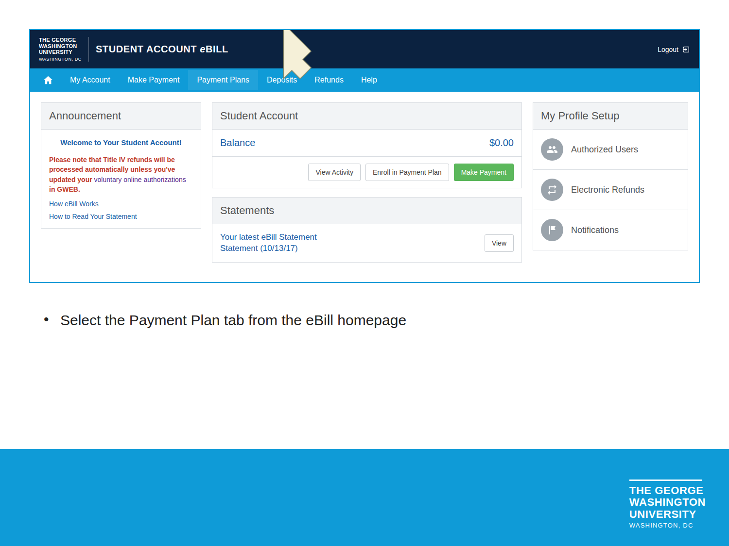The George
Washington
University Washington, DC
STUDENT ACCOUNT e BILL
Logout
My Account Make Payment Payment Plans Deposits Refunds Help
Announcement
Welcome to Your Student Account!
Please note that Title IV refunds will be processed automatically unless you've updated your voluntary online authorizations in GWEB.
How eBill Works How to Read Your Statement
Student Account
Balance $0.00
View Activity Enroll in Payment Plan Make Payment
Statements
Your latest eBill Statement
Statement (10/13/17)
View
My Profile Setup
Authorized Users
Electronic Refunds
Notifications
Select the Payment Plan tab from the eBill homepage
The George
Washington
University
Washington, DC